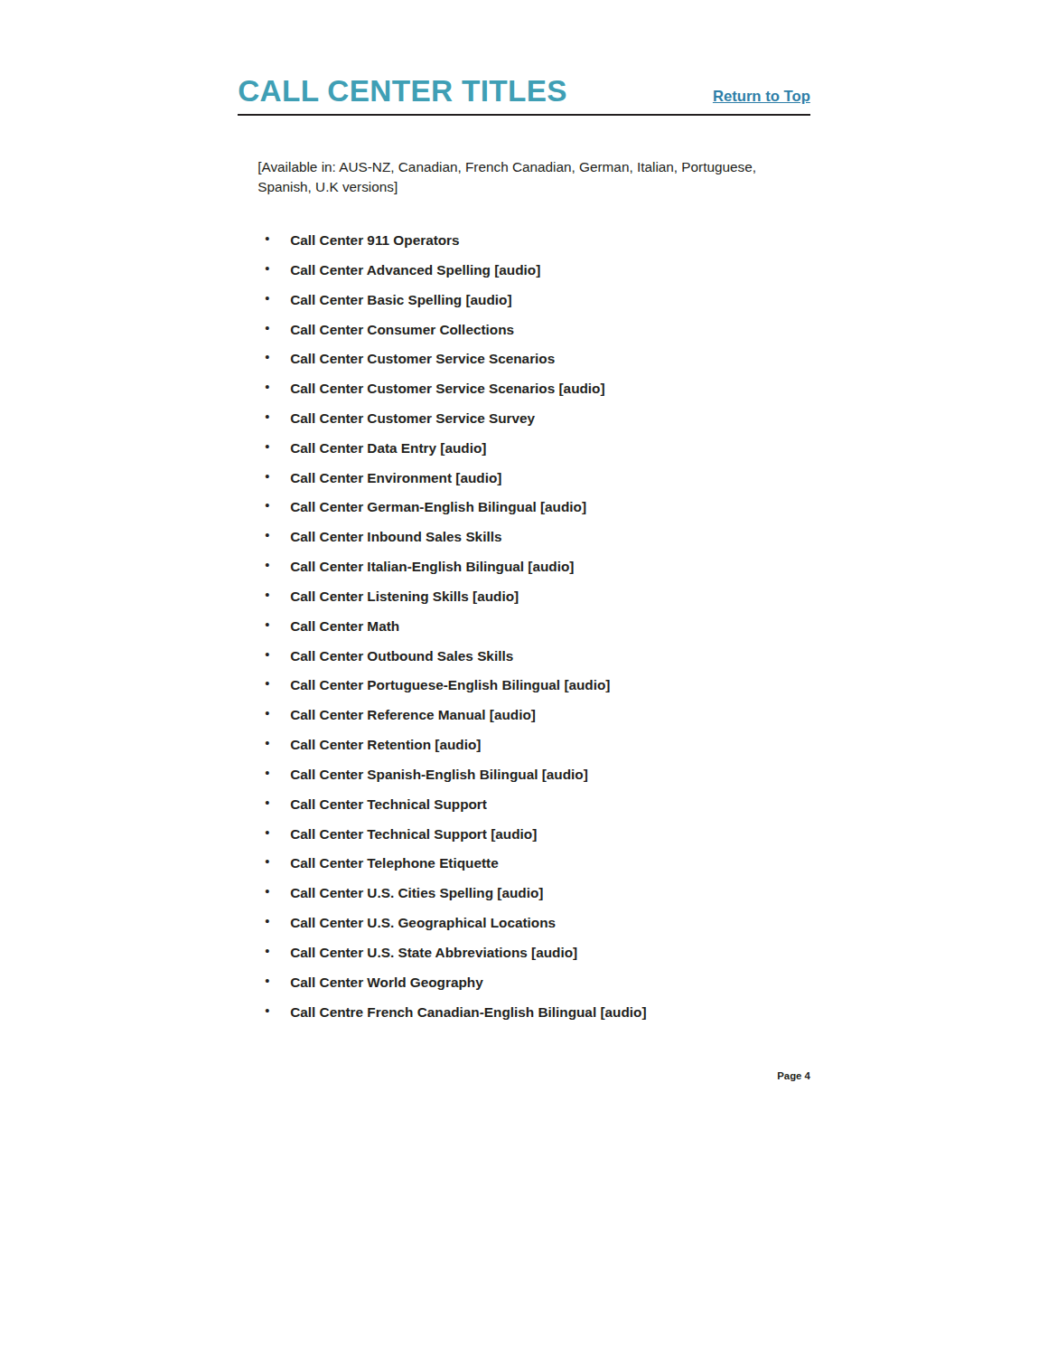Call Center Titles
Return to Top
[Available in: AUS-NZ, Canadian, French Canadian, German, Italian, Portuguese, Spanish, U.K versions]
Call Center 911 Operators
Call Center Advanced Spelling [audio]
Call Center Basic Spelling [audio]
Call Center Consumer Collections
Call Center Customer Service Scenarios
Call Center Customer Service Scenarios [audio]
Call Center Customer Service Survey
Call Center Data Entry [audio]
Call Center Environment [audio]
Call Center German-English Bilingual [audio]
Call Center Inbound Sales Skills
Call Center Italian-English Bilingual [audio]
Call Center Listening Skills [audio]
Call Center Math
Call Center Outbound Sales Skills
Call Center Portuguese-English Bilingual [audio]
Call Center Reference Manual [audio]
Call Center Retention [audio]
Call Center Spanish-English Bilingual [audio]
Call Center Technical Support
Call Center Technical Support [audio]
Call Center Telephone Etiquette
Call Center U.S. Cities Spelling [audio]
Call Center U.S. Geographical Locations
Call Center U.S. State Abbreviations [audio]
Call Center World Geography
Call Centre French Canadian-English Bilingual [audio]
Page 4